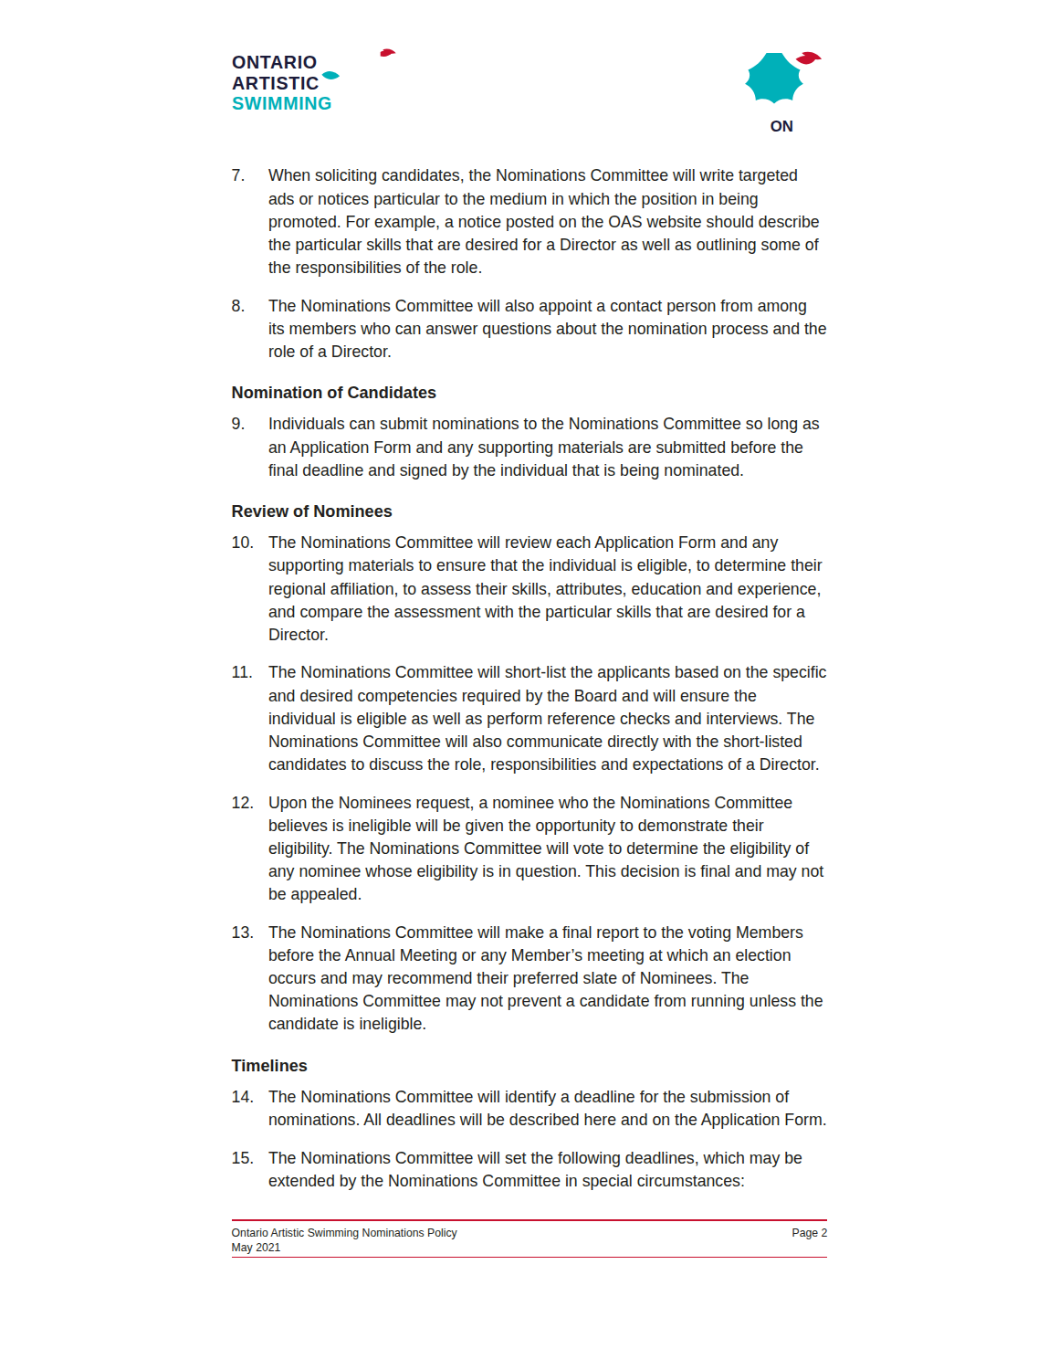ONTARIO ARTISTIC SWIMMING ON
7. When soliciting candidates, the Nominations Committee will write targeted ads or notices particular to the medium in which the position in being promoted. For example, a notice posted on the OAS website should describe the particular skills that are desired for a Director as well as outlining some of the responsibilities of the role.
8. The Nominations Committee will also appoint a contact person from among its members who can answer questions about the nomination process and the role of a Director.
Nomination of Candidates
9. Individuals can submit nominations to the Nominations Committee so long as an Application Form and any supporting materials are submitted before the final deadline and signed by the individual that is being nominated.
Review of Nominees
10. The Nominations Committee will review each Application Form and any supporting materials to ensure that the individual is eligible, to determine their regional affiliation, to assess their skills, attributes, education and experience, and compare the assessment with the particular skills that are desired for a Director.
11. The Nominations Committee will short-list the applicants based on the specific and desired competencies required by the Board and will ensure the individual is eligible as well as perform reference checks and interviews. The Nominations Committee will also communicate directly with the short-listed candidates to discuss the role, responsibilities and expectations of a Director.
12. Upon the Nominees request, a nominee who the Nominations Committee believes is ineligible will be given the opportunity to demonstrate their eligibility. The Nominations Committee will vote to determine the eligibility of any nominee whose eligibility is in question. This decision is final and may not be appealed.
13. The Nominations Committee will make a final report to the voting Members before the Annual Meeting or any Member’s meeting at which an election occurs and may recommend their preferred slate of Nominees. The Nominations Committee may not prevent a candidate from running unless the candidate is ineligible.
Timelines
14. The Nominations Committee will identify a deadline for the submission of nominations. All deadlines will be described here and on the Application Form.
15. The Nominations Committee will set the following deadlines, which may be extended by the Nominations Committee in special circumstances:
Ontario Artistic Swimming Nominations Policy
May 2021
Page 2